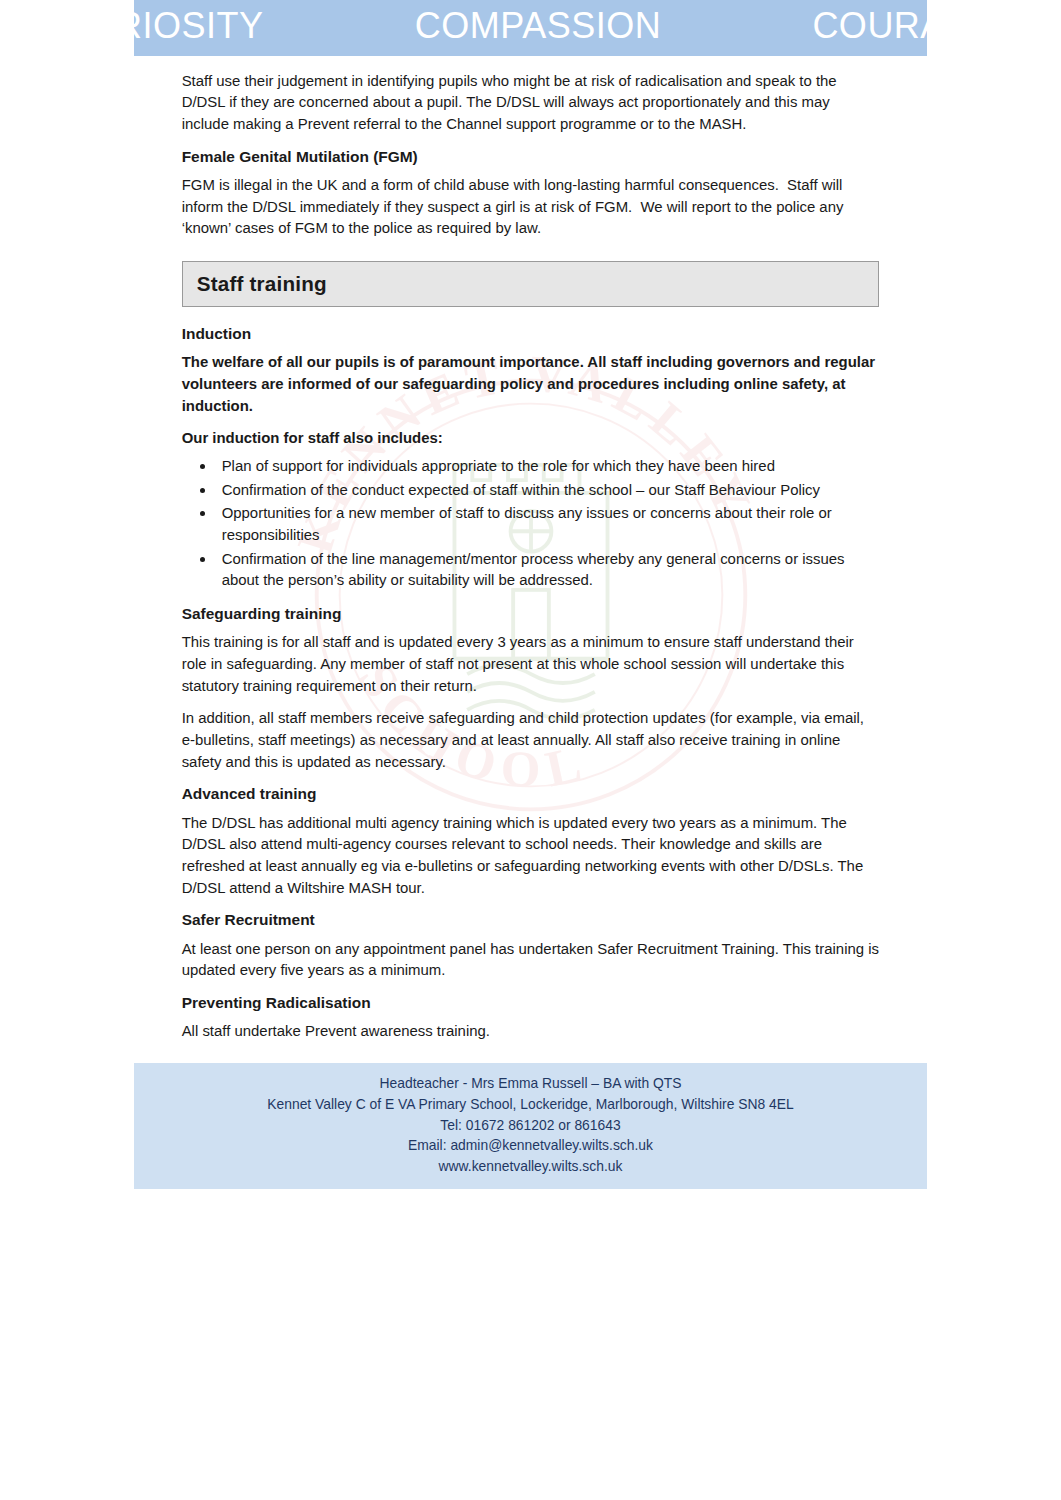CURIOSITY COMPASSION COURAGE
KENNET VALLEY SCHOOL
Staff use their judgement in identifying pupils who might be at risk of radicalisation and speak to the D/DSL if they are concerned about a pupil. The D/DSL will always act proportionately and this may include making a Prevent referral to the Channel support programme or to the MASH.
Female Genital Mutilation (FGM)
FGM is illegal in the UK and a form of child abuse with long-lasting harmful consequences. Staff will inform the D/DSL immediately if they suspect a girl is at risk of FGM. We will report to the police any ‘known’ cases of FGM to the police as required by law.
Staff training
Induction
The welfare of all our pupils is of paramount importance. All staff including governors and regular volunteers are informed of our safeguarding policy and procedures including online safety, at induction.
Our induction for staff also includes:
Plan of support for individuals appropriate to the role for which they have been hired
Confirmation of the conduct expected of staff within the school – our Staff Behaviour Policy
Opportunities for a new member of staff to discuss any issues or concerns about their role or responsibilities
Confirmation of the line management/mentor process whereby any general concerns or issues about the person’s ability or suitability will be addressed.
Safeguarding training
This training is for all staff and is updated every 3 years as a minimum to ensure staff understand their role in safeguarding. Any member of staff not present at this whole school session will undertake this statutory training requirement on their return.
In addition, all staff members receive safeguarding and child protection updates (for example, via email, e-bulletins, staff meetings) as necessary and at least annually. All staff also receive training in online safety and this is updated as necessary.
Advanced training
The D/DSL has additional multi agency training which is updated every two years as a minimum. The D/DSL also attend multi-agency courses relevant to school needs. Their knowledge and skills are refreshed at least annually eg via e-bulletins or safeguarding networking events with other D/DSLs. The D/DSL attend a Wiltshire MASH tour.
Safer Recruitment
At least one person on any appointment panel has undertaken Safer Recruitment Training. This training is updated every five years as a minimum.
Preventing Radicalisation
All staff undertake Prevent awareness training.
Headteacher - Mrs Emma Russell – BA with QTS Kennet Valley C of E VA Primary School, Lockeridge, Marlborough, Wiltshire SN8 4EL Tel: 01672 861202 or 861643 Email: admin@kennetvalley.wilts.sch.uk www.kennetvalley.wilts.sch.uk